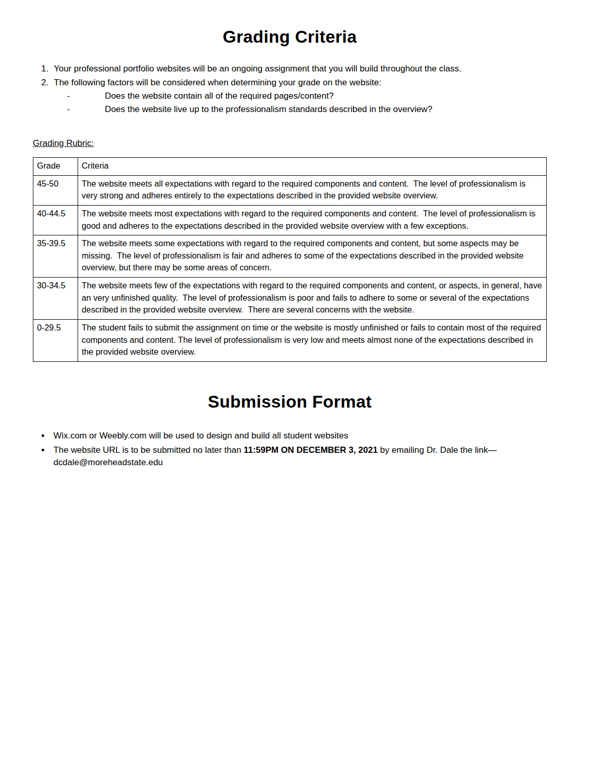Grading Criteria
Your professional portfolio websites will be an ongoing assignment that you will build throughout the class.
The following factors will be considered when determining your grade on the website:
Does the website contain all of the required pages/content?
Does the website live up to the professionalism standards described in the overview?
Grading Rubric:
| Grade | Criteria |
| --- | --- |
| 45-50 | The website meets all expectations with regard to the required components and content. The level of professionalism is very strong and adheres entirely to the expectations described in the provided website overview. |
| 40-44.5 | The website meets most expectations with regard to the required components and content. The level of professionalism is good and adheres to the expectations described in the provided website overview with a few exceptions. |
| 35-39.5 | The website meets some expectations with regard to the required components and content, but some aspects may be missing. The level of professionalism is fair and adheres to some of the expectations described in the provided website overview, but there may be some areas of concern. |
| 30-34.5 | The website meets few of the expectations with regard to the required components and content, or aspects, in general, have an very unfinished quality. The level of professionalism is poor and fails to adhere to some or several of the expectations described in the provided website overview. There are several concerns with the website. |
| 0-29.5 | The student fails to submit the assignment on time or the website is mostly unfinished or fails to contain most of the required components and content. The level of professionalism is very low and meets almost none of the expectations described in the provided website overview. |
Submission Format
Wix.com or Weebly.com will be used to design and build all student websites
The website URL is to be submitted no later than 11:59PM ON DECEMBER 3, 2021 by emailing Dr. Dale the link—dcdale@moreheadstate.edu